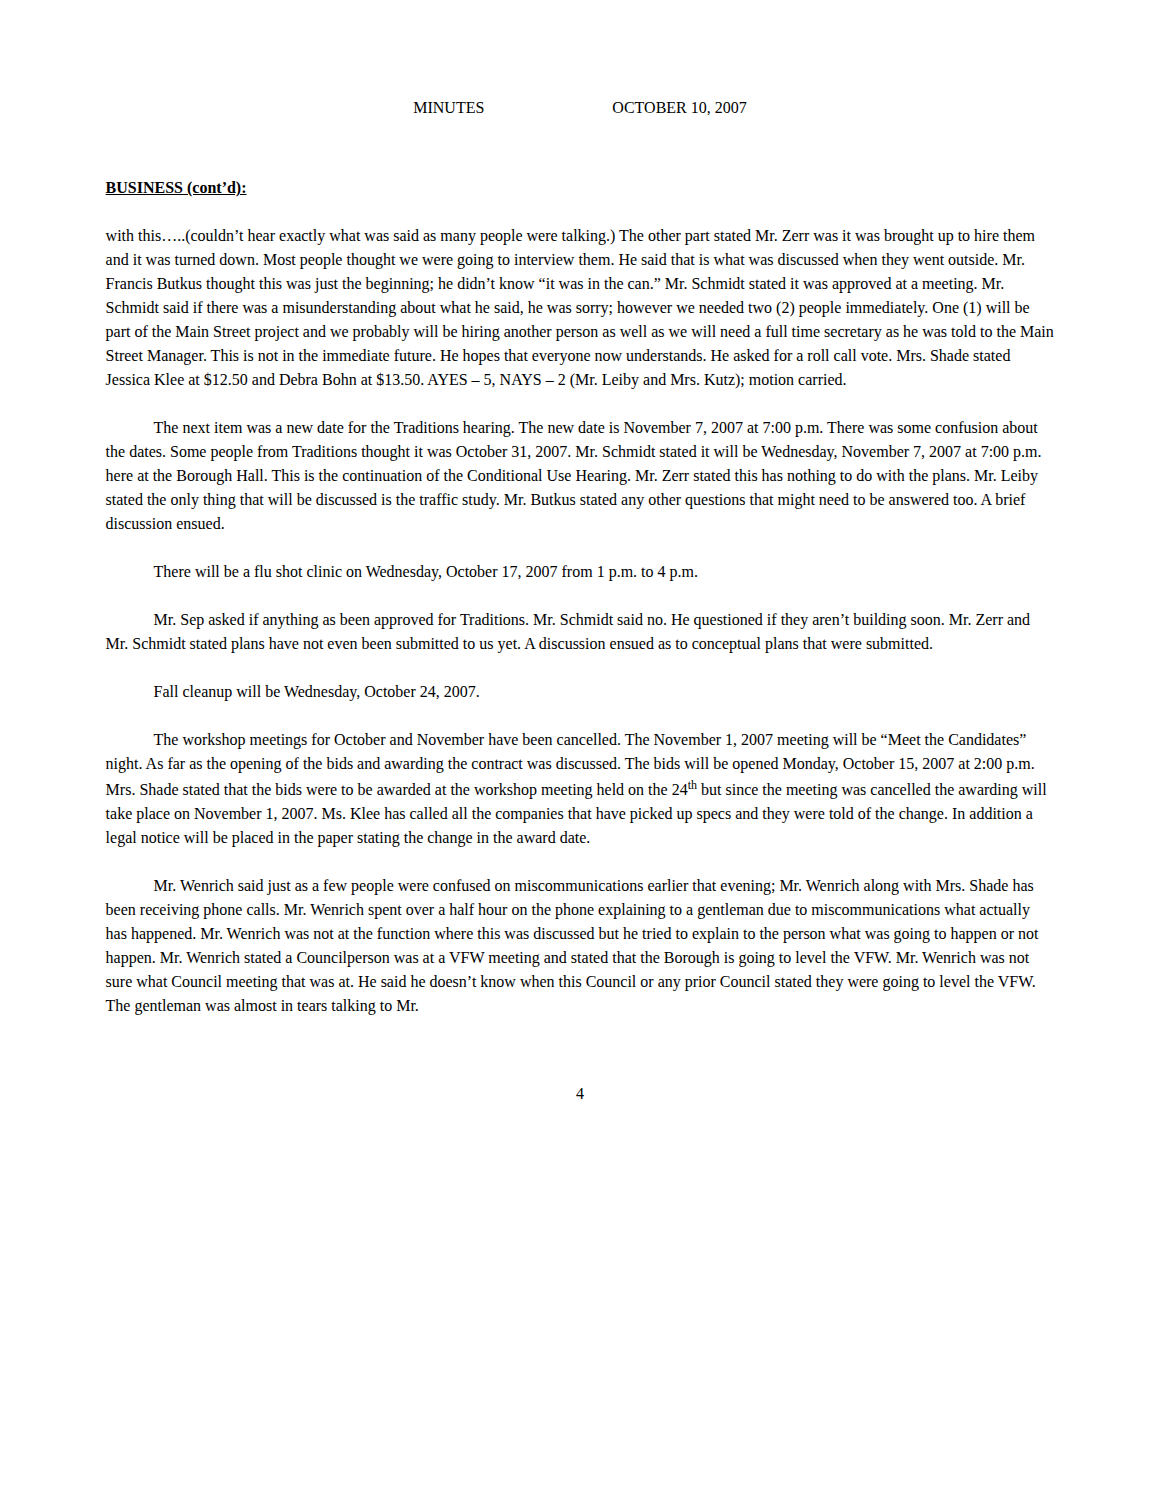MINUTES OCTOBER 10, 2007
BUSINESS (cont’d):
with this…..(couldn’t hear exactly what was said as many people were talking.) The other part stated Mr. Zerr was it was brought up to hire them and it was turned down. Most people thought we were going to interview them. He said that is what was discussed when they went outside. Mr. Francis Butkus thought this was just the beginning; he didn’t know “it was in the can.” Mr. Schmidt stated it was approved at a meeting. Mr. Schmidt said if there was a misunderstanding about what he said, he was sorry; however we needed two (2) people immediately. One (1) will be part of the Main Street project and we probably will be hiring another person as well as we will need a full time secretary as he was told to the Main Street Manager. This is not in the immediate future. He hopes that everyone now understands. He asked for a roll call vote. Mrs. Shade stated Jessica Klee at $12.50 and Debra Bohn at $13.50. AYES – 5, NAYS – 2 (Mr. Leiby and Mrs. Kutz); motion carried.
The next item was a new date for the Traditions hearing. The new date is November 7, 2007 at 7:00 p.m. There was some confusion about the dates. Some people from Traditions thought it was October 31, 2007. Mr. Schmidt stated it will be Wednesday, November 7, 2007 at 7:00 p.m. here at the Borough Hall. This is the continuation of the Conditional Use Hearing. Mr. Zerr stated this has nothing to do with the plans. Mr. Leiby stated the only thing that will be discussed is the traffic study. Mr. Butkus stated any other questions that might need to be answered too. A brief discussion ensued.
There will be a flu shot clinic on Wednesday, October 17, 2007 from 1 p.m. to 4 p.m.
Mr. Sep asked if anything as been approved for Traditions. Mr. Schmidt said no. He questioned if they aren’t building soon. Mr. Zerr and Mr. Schmidt stated plans have not even been submitted to us yet. A discussion ensued as to conceptual plans that were submitted.
Fall cleanup will be Wednesday, October 24, 2007.
The workshop meetings for October and November have been cancelled. The November 1, 2007 meeting will be “Meet the Candidates” night. As far as the opening of the bids and awarding the contract was discussed. The bids will be opened Monday, October 15, 2007 at 2:00 p.m. Mrs. Shade stated that the bids were to be awarded at the workshop meeting held on the 24th but since the meeting was cancelled the awarding will take place on November 1, 2007. Ms. Klee has called all the companies that have picked up specs and they were told of the change. In addition a legal notice will be placed in the paper stating the change in the award date.
Mr. Wenrich said just as a few people were confused on miscommunications earlier that evening; Mr. Wenrich along with Mrs. Shade has been receiving phone calls. Mr. Wenrich spent over a half hour on the phone explaining to a gentleman due to miscommunications what actually has happened. Mr. Wenrich was not at the function where this was discussed but he tried to explain to the person what was going to happen or not happen. Mr. Wenrich stated a Councilperson was at a VFW meeting and stated that the Borough is going to level the VFW. Mr. Wenrich was not sure what Council meeting that was at. He said he doesn’t know when this Council or any prior Council stated they were going to level the VFW. The gentleman was almost in tears talking to Mr.
4